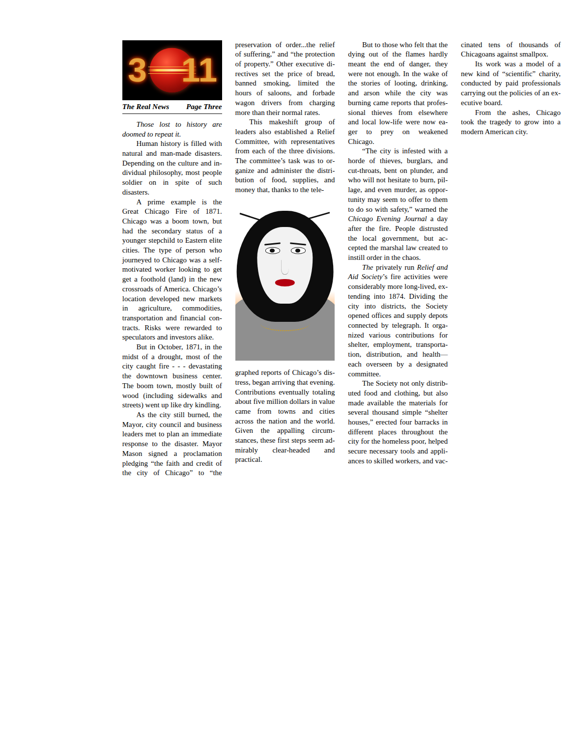3 11
The Real News Page Three
Those lost to history are doomed to repeat it.
Human history is filled with natural and man-made disasters. Depending on the culture and individual philosophy, most people soldier on in spite of such disasters.
A prime example is the Great Chicago Fire of 1871. Chicago was a boom town, but had the secondary status of a younger stepchild to Eastern elite cities. The type of person who journeyed to Chicago was a self-motivated worker looking to get get a foothold (land) in the new crossroads of America. Chicago’s location developed new markets in agriculture, commodities, transportation and financial contracts. Risks were rewarded to speculators and investors alike.
But in October, 1871, in the midst of a drought, most of the city caught fire - - - devastating the downtown business center. The boom town, mostly built of wood (including sidewalks and streets) went up like dry kindling.
As the city still burned, the Mayor, city council and business leaders met to plan an immediate response to the disaster. Mayor Mason signed a proclamation pledging “the faith and credit of the city of Chicago” to “the preservation of order...the relief of suffering,” and “the protection of property.” Other executive directives set the price of bread, banned smoking, limited the hours of saloons, and forbade wagon drivers from charging more than their normal rates.
This makeshift group of leaders also established a Relief Committee, with representatives from each of the three divisions. The committee’s task was to organize and administer the distribution of food, supplies, and money that, thanks to the tele-
graphed reports of Chicago’s distress, began arriving that evening. Contributions eventually totaling about five million dollars in value came from towns and cities across the nation and the world. Given the appalling circumstances, these first steps seem admirably clear-headed and practical.
But to those who felt that the dying out of the flames hardly meant the end of danger, they were not enough. In the wake of the stories of looting, drinking, and arson while the city was burning came reports that professional thieves from elsewhere and local low-life were now eager to prey on weakened Chicago.
“The city is infested with a horde of thieves, burglars, and cut-throats, bent on plunder, and who will not hesitate to burn, pillage, and even murder, as opportunity may seem to offer to them to do so with safety,” warned the Chicago Evening Journal a day after the fire. People distrusted the local government, but accepted the marshal law created to instill order in the chaos.
The privately run Relief and Aid Society’s fire activities were considerably more long-lived, extending into 1874. Dividing the city into districts, the Society opened offices and supply depots connected by telegraph. It organized various contributions for shelter, employment, transportation, distribution, and health—each overseen by a designated committee.
The Society not only distributed food and clothing, but also made available the materials for several thousand simple “shelter houses,” erected four barracks in different places throughout the city for the homeless poor, helped secure necessary tools and appliances to skilled workers, and vaccinated tens of thousands of Chicagoans against smallpox.
Its work was a model of a new kind of “scientific” charity, conducted by paid professionals carrying out the policies of an executive board.
From the ashes, Chicago took the tragedy to grow into a modern American city.